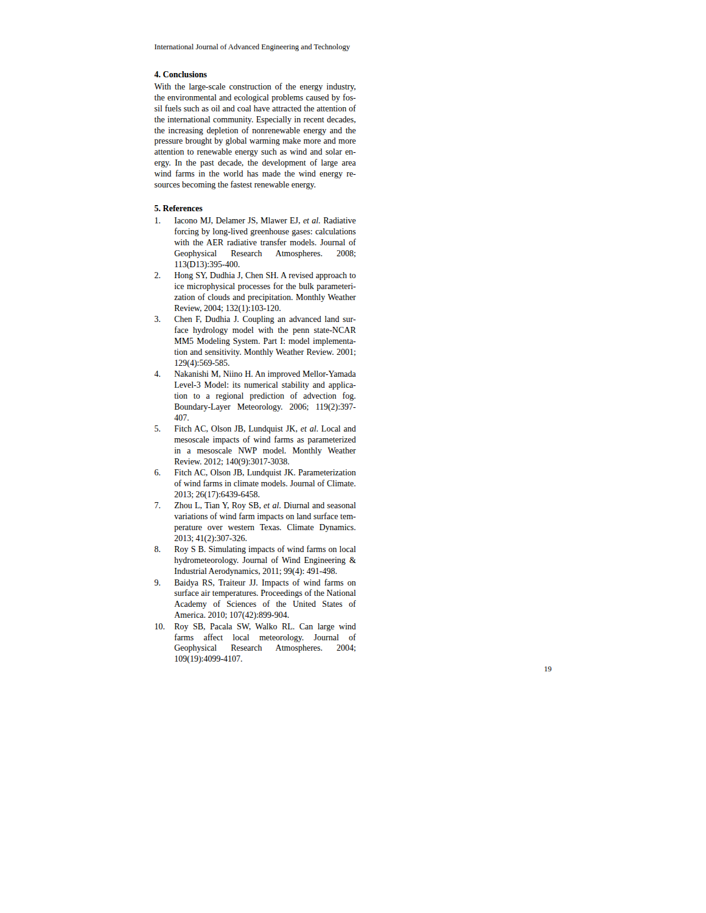International Journal of Advanced Engineering and Technology
4. Conclusions
With the large-scale construction of the energy industry, the environmental and ecological problems caused by fossil fuels such as oil and coal have attracted the attention of the international community. Especially in recent decades, the increasing depletion of nonrenewable energy and the pressure brought by global warming make more and more attention to renewable energy such as wind and solar energy. In the past decade, the development of large area wind farms in the world has made the wind energy resources becoming the fastest renewable energy.
5. References
1. Iacono MJ, Delamer JS, Mlawer EJ, et al. Radiative forcing by long-lived greenhouse gases: calculations with the AER radiative transfer models. Journal of Geophysical Research Atmospheres. 2008; 113(D13):395-400.
2. Hong SY, Dudhia J, Chen SH. A revised approach to ice microphysical processes for the bulk parameterization of clouds and precipitation. Monthly Weather Review, 2004; 132(1):103-120.
3. Chen F, Dudhia J. Coupling an advanced land surface hydrology model with the penn state-NCAR MM5 Modeling System. Part I: model implementation and sensitivity. Monthly Weather Review. 2001; 129(4):569-585.
4. Nakanishi M, Niino H. An improved Mellor-Yamada Level-3 Model: its numerical stability and application to a regional prediction of advection fog. Boundary-Layer Meteorology. 2006; 119(2):397-407.
5. Fitch AC, Olson JB, Lundquist JK, et al. Local and mesoscale impacts of wind farms as parameterized in a mesoscale NWP model. Monthly Weather Review. 2012; 140(9):3017-3038.
6. Fitch AC, Olson JB, Lundquist JK. Parameterization of wind farms in climate models. Journal of Climate. 2013; 26(17):6439-6458.
7. Zhou L, Tian Y, Roy SB, et al. Diurnal and seasonal variations of wind farm impacts on land surface temperature over western Texas. Climate Dynamics. 2013; 41(2):307-326.
8. Roy S B. Simulating impacts of wind farms on local hydrometeorology. Journal of Wind Engineering & Industrial Aerodynamics, 2011; 99(4): 491-498.
9. Baidya RS, Traiteur JJ. Impacts of wind farms on surface air temperatures. Proceedings of the National Academy of Sciences of the United States of America. 2010; 107(42):899-904.
10. Roy SB, Pacala SW, Walko RL. Can large wind farms affect local meteorology. Journal of Geophysical Research Atmospheres. 2004; 109(19):4099-4107.
19